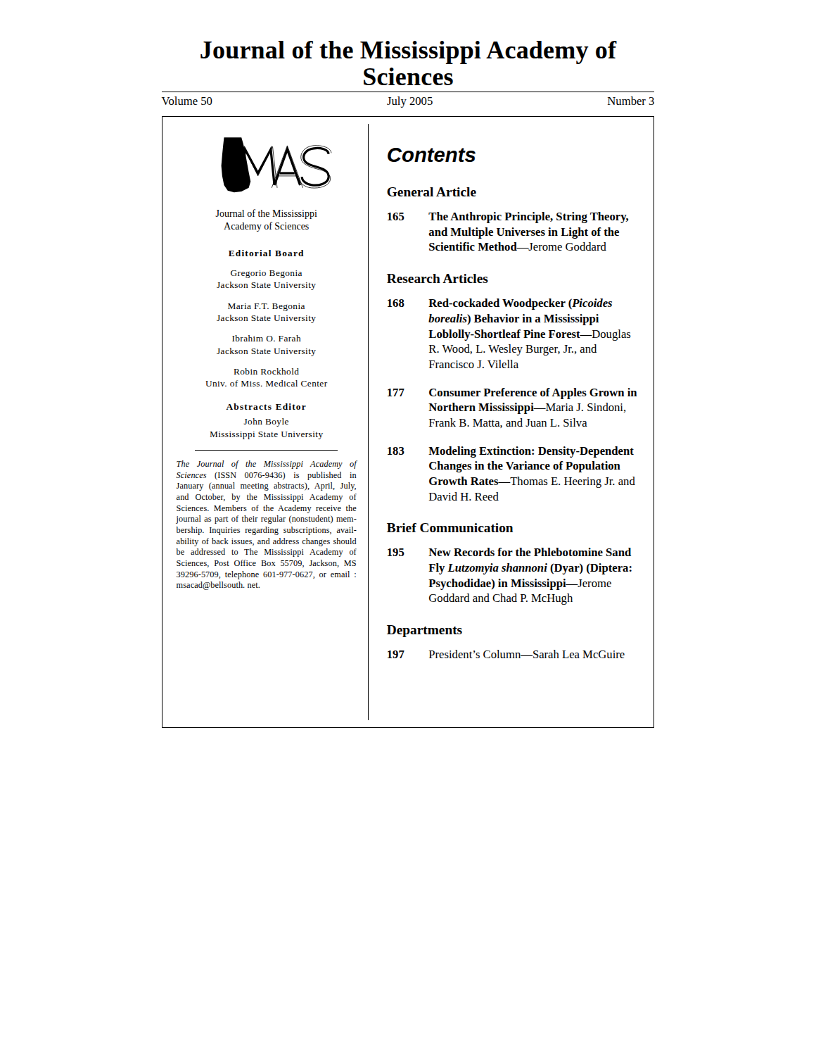Journal of the Mississippi Academy of Sciences
Volume 50 July 2005 Number 3
Journal of the Mississippi
Academy of Sciences
Editorial Board
Gregorio Begonia
Jackson State University
Maria F.T. Begonia
Jackson State University
Ibrahim O. Farah
Jackson State University
Robin Rockhold
Univ. of Miss. Medical Center
Abstracts Editor
John Boyle
Mississippi State University
The Journal of the Mississippi Academy of Sciences (ISSN 0076-9436) is published in January (annual meeting abstracts), April, July, and October, by the Mississippi Academy of Sciences. Members of the Academy receive the journal as part of their regular (nonstudent) membership. Inquiries regarding subscriptions, availability of back issues, and address changes should be addressed to The Mississippi Academy of Sciences, Post Office Box 55709, Jackson, MS 39296-5709, telephone 601-977-0627, or email : msacad@bellsouth. net.
Contents
General Article
165
The Anthropic Principle, String Theory, and Multiple Universes in Light of the Scientific Method—Jerome Goddard
Research Articles
168
Red-cockaded Woodpecker (Picoides borealis) Behavior in a Mississippi Loblolly-Shortleaf Pine Forest—Douglas R. Wood, L. Wesley Burger, Jr., and Francisco J. Vilella
177
Consumer Preference of Apples Grown in Northern Mississippi—Maria J. Sindoni, Frank B. Matta, and Juan L. Silva
183
Modeling Extinction: Density-Dependent Changes in the Variance of Population Growth Rates—Thomas E. Heering Jr. and David H. Reed
Brief Communication
195
New Records for the Phlebotomine Sand Fly Lutzomyia shannoni (Dyar) (Diptera: Psychodidae) in Mississippi—Jerome Goddard and Chad P. McHugh
Departments
197
President’s Column—Sarah Lea McGuire